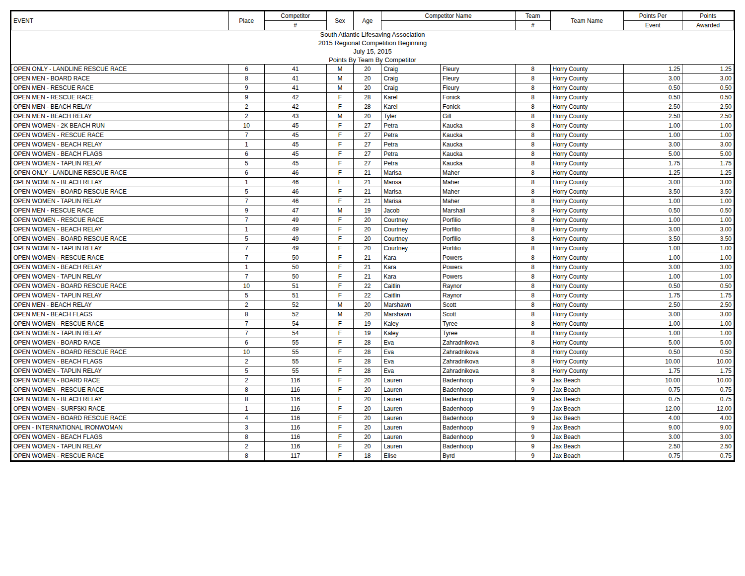| South Atlantic Lifesaving Association |
| 2015 Regional Competition Beginning |
| July 15, 2015 |
| Points By Team By Competitor |
| EVENT | Place | Competitor | Sex | Age | Competitor Name | Team | Team Name | Points Per | Points |
| # | | # | Event | Awarded |
| OPEN ONLY - LANDLINE RESCUE RACE | 6 | 41 | M | 20 | Craig | Fleury | 8 | Horry County | 1.25 | 1.25 |
| OPEN MEN - BOARD RACE | 8 | 41 | M | 20 | Craig | Fleury | 8 | Horry County | 3.00 | 3.00 |
| OPEN MEN - RESCUE RACE | 9 | 41 | M | 20 | Craig | Fleury | 8 | Horry County | 0.50 | 0.50 |
| OPEN MEN - RESCUE RACE | 9 | 42 | F | 28 | Karel | Fonick | 8 | Horry County | 0.50 | 0.50 |
| OPEN MEN - BEACH RELAY | 2 | 42 | F | 28 | Karel | Fonick | 8 | Horry County | 2.50 | 2.50 |
| OPEN MEN - BEACH RELAY | 2 | 43 | M | 20 | Tyler | Gill | 8 | Horry County | 2.50 | 2.50 |
| OPEN WOMEN - 2K BEACH RUN | 10 | 45 | F | 27 | Petra | Kaucka | 8 | Horry County | 1.00 | 1.00 |
| OPEN WOMEN - RESCUE RACE | 7 | 45 | F | 27 | Petra | Kaucka | 8 | Horry County | 1.00 | 1.00 |
| OPEN WOMEN - BEACH RELAY | 1 | 45 | F | 27 | Petra | Kaucka | 8 | Horry County | 3.00 | 3.00 |
| OPEN WOMEN - BEACH FLAGS | 6 | 45 | F | 27 | Petra | Kaucka | 8 | Horry County | 5.00 | 5.00 |
| OPEN WOMEN - TAPLIN RELAY | 5 | 45 | F | 27 | Petra | Kaucka | 8 | Horry County | 1.75 | 1.75 |
| OPEN ONLY - LANDLINE RESCUE RACE | 6 | 46 | F | 21 | Marisa | Maher | 8 | Horry County | 1.25 | 1.25 |
| OPEN WOMEN - BEACH RELAY | 1 | 46 | F | 21 | Marisa | Maher | 8 | Horry County | 3.00 | 3.00 |
| OPEN WOMEN - BOARD RESCUE RACE | 5 | 46 | F | 21 | Marisa | Maher | 8 | Horry County | 3.50 | 3.50 |
| OPEN WOMEN - TAPLIN RELAY | 7 | 46 | F | 21 | Marisa | Maher | 8 | Horry County | 1.00 | 1.00 |
| OPEN MEN - RESCUE RACE | 9 | 47 | M | 19 | Jacob | Marshall | 8 | Horry County | 0.50 | 0.50 |
| OPEN WOMEN - RESCUE RACE | 7 | 49 | F | 20 | Courtney | Porfilio | 8 | Horry County | 1.00 | 1.00 |
| OPEN WOMEN - BEACH RELAY | 1 | 49 | F | 20 | Courtney | Porfilio | 8 | Horry County | 3.00 | 3.00 |
| OPEN WOMEN - BOARD RESCUE RACE | 5 | 49 | F | 20 | Courtney | Porfilio | 8 | Horry County | 3.50 | 3.50 |
| OPEN WOMEN - TAPLIN RELAY | 7 | 49 | F | 20 | Courtney | Porfilio | 8 | Horry County | 1.00 | 1.00 |
| OPEN WOMEN - RESCUE RACE | 7 | 50 | F | 21 | Kara | Powers | 8 | Horry County | 1.00 | 1.00 |
| OPEN WOMEN - BEACH RELAY | 1 | 50 | F | 21 | Kara | Powers | 8 | Horry County | 3.00 | 3.00 |
| OPEN WOMEN - TAPLIN RELAY | 7 | 50 | F | 21 | Kara | Powers | 8 | Horry County | 1.00 | 1.00 |
| OPEN WOMEN - BOARD RESCUE RACE | 10 | 51 | F | 22 | Caitlin | Raynor | 8 | Horry County | 0.50 | 0.50 |
| OPEN WOMEN - TAPLIN RELAY | 5 | 51 | F | 22 | Caitlin | Raynor | 8 | Horry County | 1.75 | 1.75 |
| OPEN MEN - BEACH RELAY | 2 | 52 | M | 20 | Marshawn | Scott | 8 | Horry County | 2.50 | 2.50 |
| OPEN MEN - BEACH FLAGS | 8 | 52 | M | 20 | Marshawn | Scott | 8 | Horry County | 3.00 | 3.00 |
| OPEN WOMEN - RESCUE RACE | 7 | 54 | F | 19 | Kaley | Tyree | 8 | Horry County | 1.00 | 1.00 |
| OPEN WOMEN - TAPLIN RELAY | 7 | 54 | F | 19 | Kaley | Tyree | 8 | Horry County | 1.00 | 1.00 |
| OPEN WOMEN - BOARD RACE | 6 | 55 | F | 28 | Eva | Zahradnikova | 8 | Horry County | 5.00 | 5.00 |
| OPEN WOMEN - BOARD RESCUE RACE | 10 | 55 | F | 28 | Eva | Zahradnikova | 8 | Horry County | 0.50 | 0.50 |
| OPEN WOMEN - BEACH FLAGS | 2 | 55 | F | 28 | Eva | Zahradnikova | 8 | Horry County | 10.00 | 10.00 |
| OPEN WOMEN - TAPLIN RELAY | 5 | 55 | F | 28 | Eva | Zahradnikova | 8 | Horry County | 1.75 | 1.75 |
| OPEN WOMEN - BOARD RACE | 2 | 116 | F | 20 | Lauren | Badenhoop | 9 | Jax Beach | 10.00 | 10.00 |
| OPEN WOMEN - RESCUE RACE | 8 | 116 | F | 20 | Lauren | Badenhoop | 9 | Jax Beach | 0.75 | 0.75 |
| OPEN WOMEN - BEACH RELAY | 8 | 116 | F | 20 | Lauren | Badenhoop | 9 | Jax Beach | 0.75 | 0.75 |
| OPEN WOMEN - SURFSKI RACE | 1 | 116 | F | 20 | Lauren | Badenhoop | 9 | Jax Beach | 12.00 | 12.00 |
| OPEN WOMEN - BOARD RESCUE RACE | 4 | 116 | F | 20 | Lauren | Badenhoop | 9 | Jax Beach | 4.00 | 4.00 |
| OPEN - INTERNATIONAL IRONWOMAN | 3 | 116 | F | 20 | Lauren | Badenhoop | 9 | Jax Beach | 9.00 | 9.00 |
| OPEN WOMEN - BEACH FLAGS | 8 | 116 | F | 20 | Lauren | Badenhoop | 9 | Jax Beach | 3.00 | 3.00 |
| OPEN WOMEN - TAPLIN RELAY | 2 | 116 | F | 20 | Lauren | Badenhoop | 9 | Jax Beach | 2.50 | 2.50 |
| OPEN WOMEN - RESCUE RACE | 8 | 117 | F | 18 | Elise | Byrd | 9 | Jax Beach | 0.75 | 0.75 |